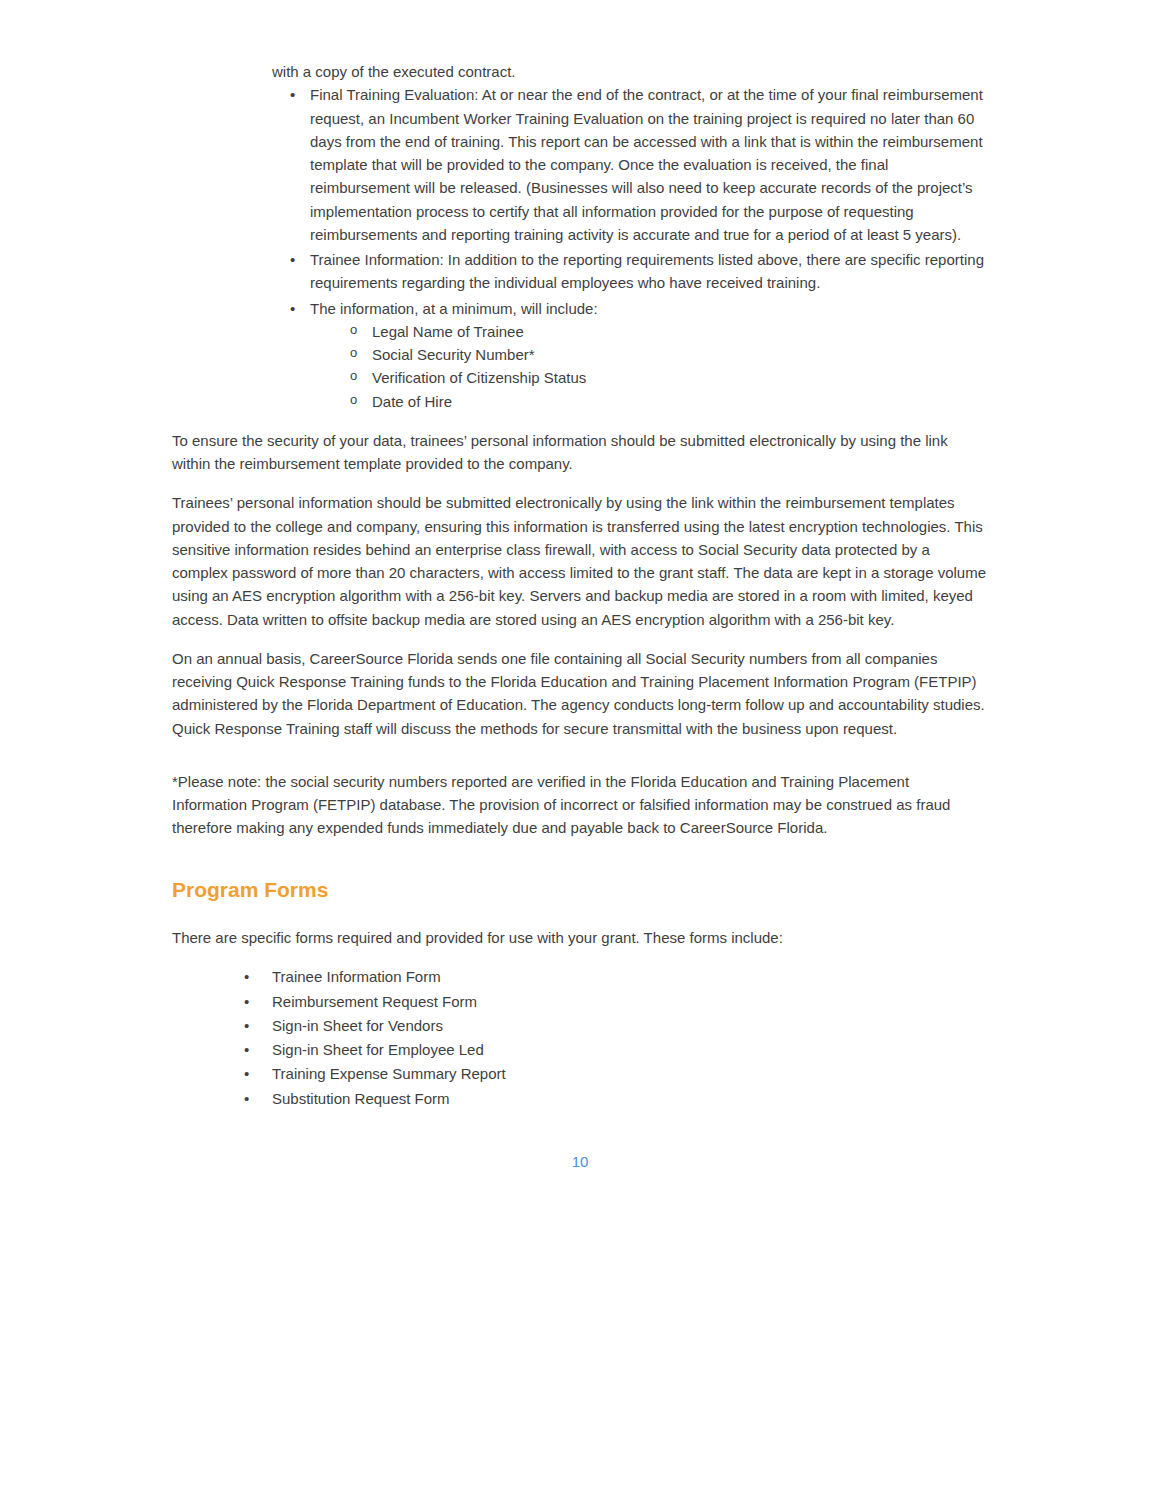with a copy of the executed contract.
Final Training Evaluation: At or near the end of the contract, or at the time of your final reimbursement request, an Incumbent Worker Training Evaluation on the training project is required no later than 60 days from the end of training. This report can be accessed with a link that is within the reimbursement template that will be provided to the company. Once the evaluation is received, the final reimbursement will be released. (Businesses will also need to keep accurate records of the project’s implementation process to certify that all information provided for the purpose of requesting reimbursements and reporting training activity is accurate and true for a period of at least 5 years).
Trainee Information: In addition to the reporting requirements listed above, there are specific reporting requirements regarding the individual employees who have received training.
The information, at a minimum, will include:
Legal Name of Trainee
Social Security Number*
Verification of Citizenship Status
Date of Hire
To ensure the security of your data, trainees’ personal information should be submitted electronically by using the link within the reimbursement template provided to the company.
Trainees’ personal information should be submitted electronically by using the link within the reimbursement templates provided to the college and company, ensuring this information is transferred using the latest encryption technologies. This sensitive information resides behind an enterprise class firewall, with access to Social Security data protected by a complex password of more than 20 characters, with access limited to the grant staff. The data are kept in a storage volume using an AES encryption algorithm with a 256-bit key. Servers and backup media are stored in a room with limited, keyed access. Data written to offsite backup media are stored using an AES encryption algorithm with a 256-bit key.
On an annual basis, CareerSource Florida sends one file containing all Social Security numbers from all companies receiving Quick Response Training funds to the Florida Education and Training Placement Information Program (FETPIP) administered by the Florida Department of Education. The agency conducts long-term follow up and accountability studies. Quick Response Training staff will discuss the methods for secure transmittal with the business upon request.
*Please note: the social security numbers reported are verified in the Florida Education and Training Placement Information Program (FETPIP) database. The provision of incorrect or falsified information may be construed as fraud therefore making any expended funds immediately due and payable back to CareerSource Florida.
Program Forms
There are specific forms required and provided for use with your grant. These forms include:
Trainee Information Form
Reimbursement Request Form
Sign-in Sheet for Vendors
Sign-in Sheet for Employee Led
Training Expense Summary Report
Substitution Request Form
10